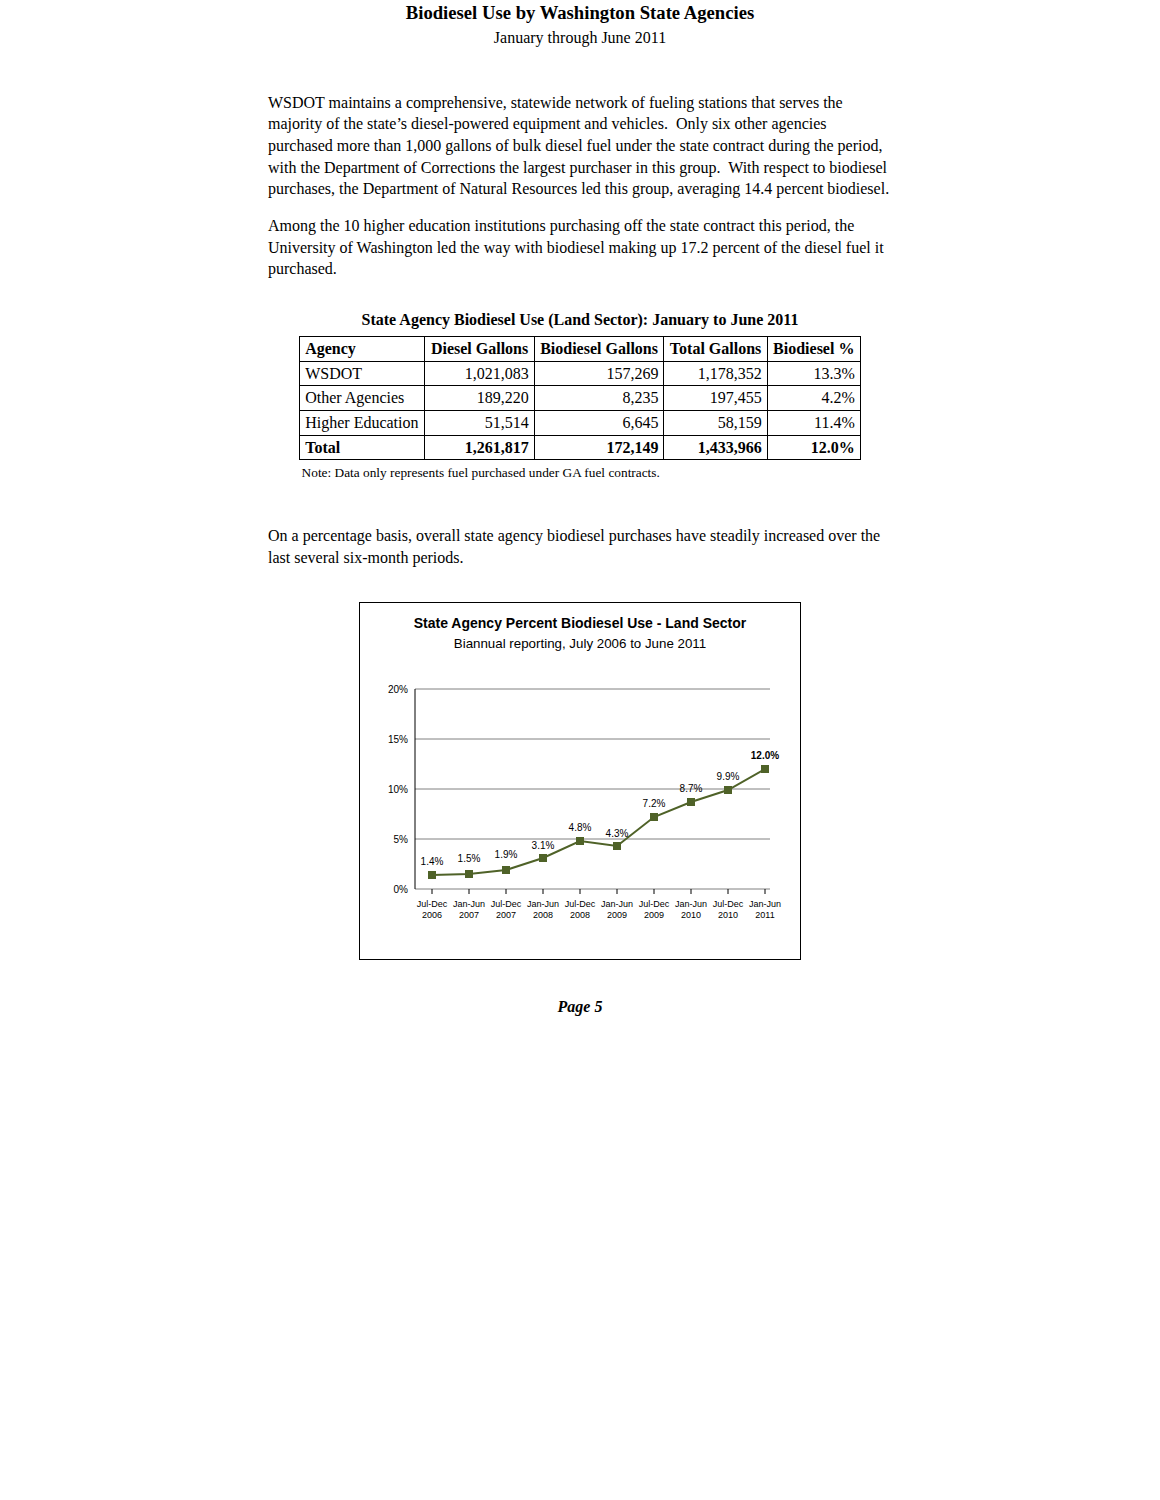Biodiesel Use by Washington State Agencies
January through June 2011
WSDOT maintains a comprehensive, statewide network of fueling stations that serves the majority of the state’s diesel-powered equipment and vehicles. Only six other agencies purchased more than 1,000 gallons of bulk diesel fuel under the state contract during the period, with the Department of Corrections the largest purchaser in this group. With respect to biodiesel purchases, the Department of Natural Resources led this group, averaging 14.4 percent biodiesel.
Among the 10 higher education institutions purchasing off the state contract this period, the University of Washington led the way with biodiesel making up 17.2 percent of the diesel fuel it purchased.
State Agency Biodiesel Use (Land Sector): January to June 2011
| Agency | Diesel Gallons | Biodiesel Gallons | Total Gallons | Biodiesel % |
| --- | --- | --- | --- | --- |
| WSDOT | 1,021,083 | 157,269 | 1,178,352 | 13.3% |
| Other Agencies | 189,220 | 8,235 | 197,455 | 4.2% |
| Higher Education | 51,514 | 6,645 | 58,159 | 11.4% |
| Total | 1,261,817 | 172,149 | 1,433,966 | 12.0% |
Note: Data only represents fuel purchased under GA fuel contracts.
On a percentage basis, overall state agency biodiesel purchases have steadily increased over the last several six-month periods.
State Agency Percent Biodiesel Use - Land Sector
Biannual reporting, July 2006 to June 2011
20% 15% 10% 5% 0% 1.4% 1.5% 1.9% 3.1% 4.8% 4.3% 7.2% 8.7% 9.9% 12.0% Jul-Dec2006 Jan-Jun2007 Jul-Dec2007 Jan-Jun2008 Jul-Dec2008 Jan-Jun2009 Jul-Dec2009 Jan-Jun2010 Jul-Dec2010 Jan-Jun2011
Page 5